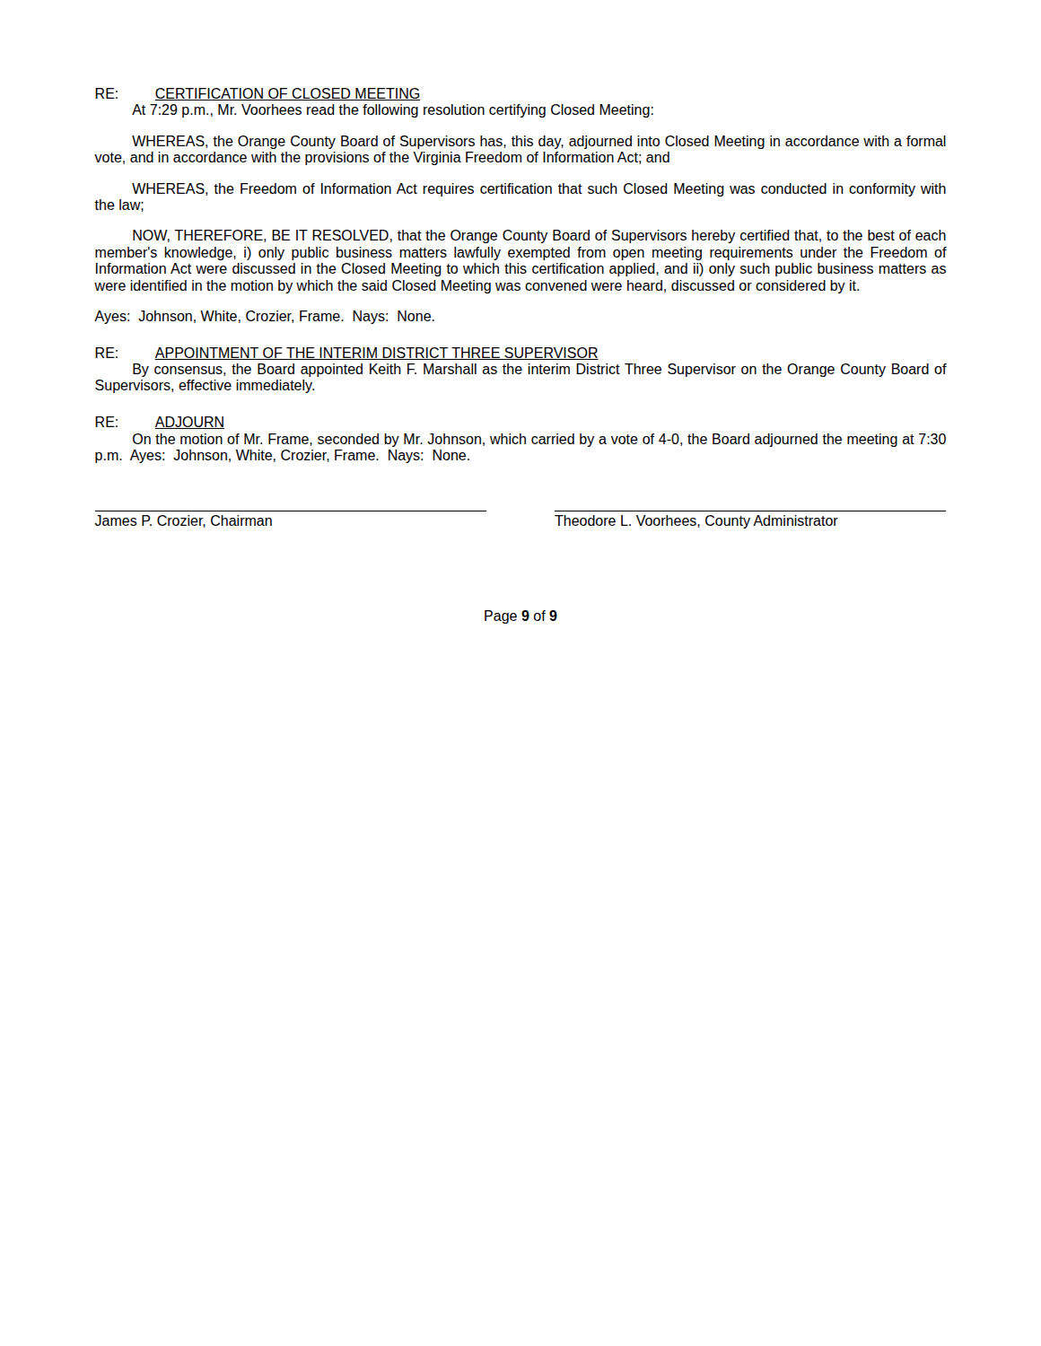RE: CERTIFICATION OF CLOSED MEETING
At 7:29 p.m., Mr. Voorhees read the following resolution certifying Closed Meeting:
WHEREAS, the Orange County Board of Supervisors has, this day, adjourned into Closed Meeting in accordance with a formal vote, and in accordance with the provisions of the Virginia Freedom of Information Act; and
WHEREAS, the Freedom of Information Act requires certification that such Closed Meeting was conducted in conformity with the law;
NOW, THEREFORE, BE IT RESOLVED, that the Orange County Board of Supervisors hereby certified that, to the best of each member's knowledge, i) only public business matters lawfully exempted from open meeting requirements under the Freedom of Information Act were discussed in the Closed Meeting to which this certification applied, and ii) only such public business matters as were identified in the motion by which the said Closed Meeting was convened were heard, discussed or considered by it.
Ayes: Johnson, White, Crozier, Frame. Nays: None.
RE: APPOINTMENT OF THE INTERIM DISTRICT THREE SUPERVISOR
By consensus, the Board appointed Keith F. Marshall as the interim District Three Supervisor on the Orange County Board of Supervisors, effective immediately.
RE: ADJOURN
On the motion of Mr. Frame, seconded by Mr. Johnson, which carried by a vote of 4-0, the Board adjourned the meeting at 7:30 p.m. Ayes: Johnson, White, Crozier, Frame. Nays: None.
James P. Crozier, Chairman
Theodore L. Voorhees, County Administrator
Page 9 of 9